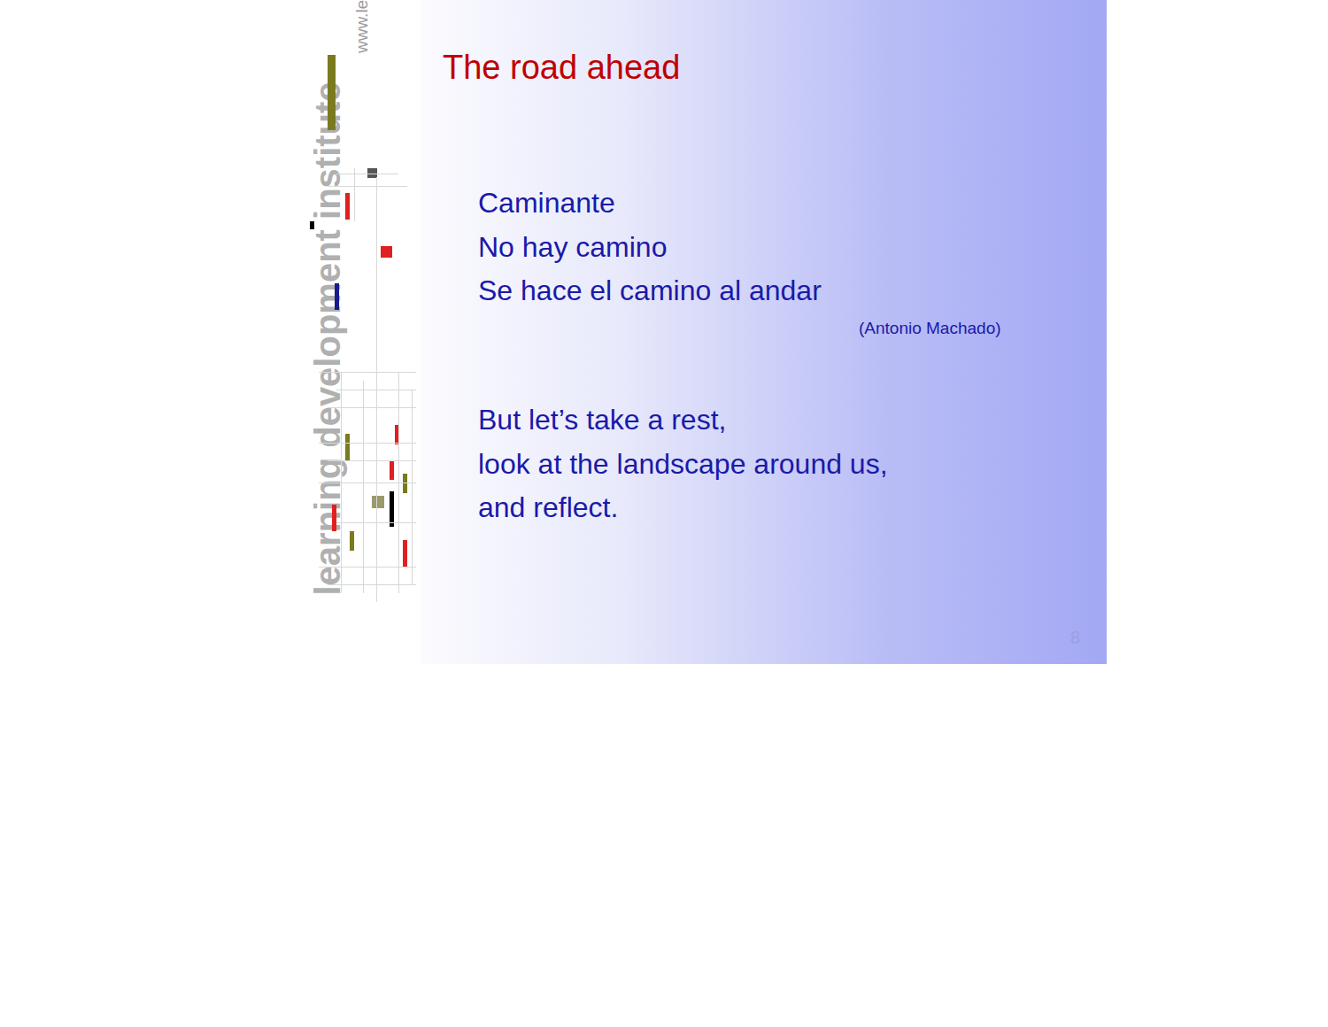learning development institute
www.learndev.org
The road ahead
Caminante
No hay camino
Se hace el camino al andar
(Antonio Machado)
But let’s take a rest,
look at the landscape around us,
and reflect.
8